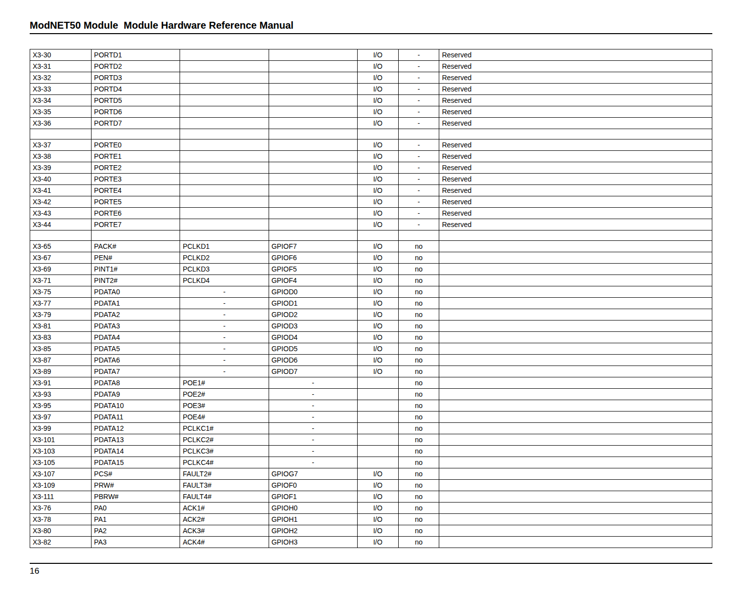ModNET50 Module Module Hardware Reference Manual
| X3-30 | PORTD1 | | | I/O | - | Reserved |
| X3-31 | PORTD2 | | | I/O | - | Reserved |
| X3-32 | PORTD3 | | | I/O | - | Reserved |
| X3-33 | PORTD4 | | | I/O | - | Reserved |
| X3-34 | PORTD5 | | | I/O | - | Reserved |
| X3-35 | PORTD6 | | | I/O | - | Reserved |
| X3-36 | PORTD7 | | | I/O | - | Reserved |
| X3-37 | PORTE0 | | | I/O | - | Reserved |
| X3-38 | PORTE1 | | | I/O | - | Reserved |
| X3-39 | PORTE2 | | | I/O | - | Reserved |
| X3-40 | PORTE3 | | | I/O | - | Reserved |
| X3-41 | PORTE4 | | | I/O | - | Reserved |
| X3-42 | PORTE5 | | | I/O | - | Reserved |
| X3-43 | PORTE6 | | | I/O | - | Reserved |
| X3-44 | PORTE7 | | | I/O | - | Reserved |
| X3-65 | PACK# | PCLKD1 | GPIOF7 | I/O | no | |
| X3-67 | PEN# | PCLKD2 | GPIOF6 | I/O | no | |
| X3-69 | PINT1# | PCLKD3 | GPIOF5 | I/O | no | |
| X3-71 | PINT2# | PCLKD4 | GPIOF4 | I/O | no | |
| X3-75 | PDATA0 | - | GPIOD0 | I/O | no | |
| X3-77 | PDATA1 | - | GPIOD1 | I/O | no | |
| X3-79 | PDATA2 | - | GPIOD2 | I/O | no | |
| X3-81 | PDATA3 | - | GPIOD3 | I/O | no | |
| X3-83 | PDATA4 | - | GPIOD4 | I/O | no | |
| X3-85 | PDATA5 | - | GPIOD5 | I/O | no | |
| X3-87 | PDATA6 | - | GPIOD6 | I/O | no | |
| X3-89 | PDATA7 | - | GPIOD7 | I/O | no | |
| X3-91 | PDATA8 | POE1# | - | | no | |
| X3-93 | PDATA9 | POE2# | - | | no | |
| X3-95 | PDATA10 | POE3# | - | | no | |
| X3-97 | PDATA11 | POE4# | - | | no | |
| X3-99 | PDATA12 | PCLKC1# | - | | no | |
| X3-101 | PDATA13 | PCLKC2# | - | | no | |
| X3-103 | PDATA14 | PCLKC3# | - | | no | |
| X3-105 | PDATA15 | PCLKC4# | - | | no | |
| X3-107 | PCS# | FAULT2# | GPIOG7 | I/O | no | |
| X3-109 | PRW# | FAULT3# | GPIOF0 | I/O | no | |
| X3-111 | PBRW# | FAULT4# | GPIOF1 | I/O | no | |
| X3-76 | PA0 | ACK1# | GPIOH0 | I/O | no | |
| X3-78 | PA1 | ACK2# | GPIOH1 | I/O | no | |
| X3-80 | PA2 | ACK3# | GPIOH2 | I/O | no | |
| X3-82 | PA3 | ACK4# | GPIOH3 | I/O | no | |
16